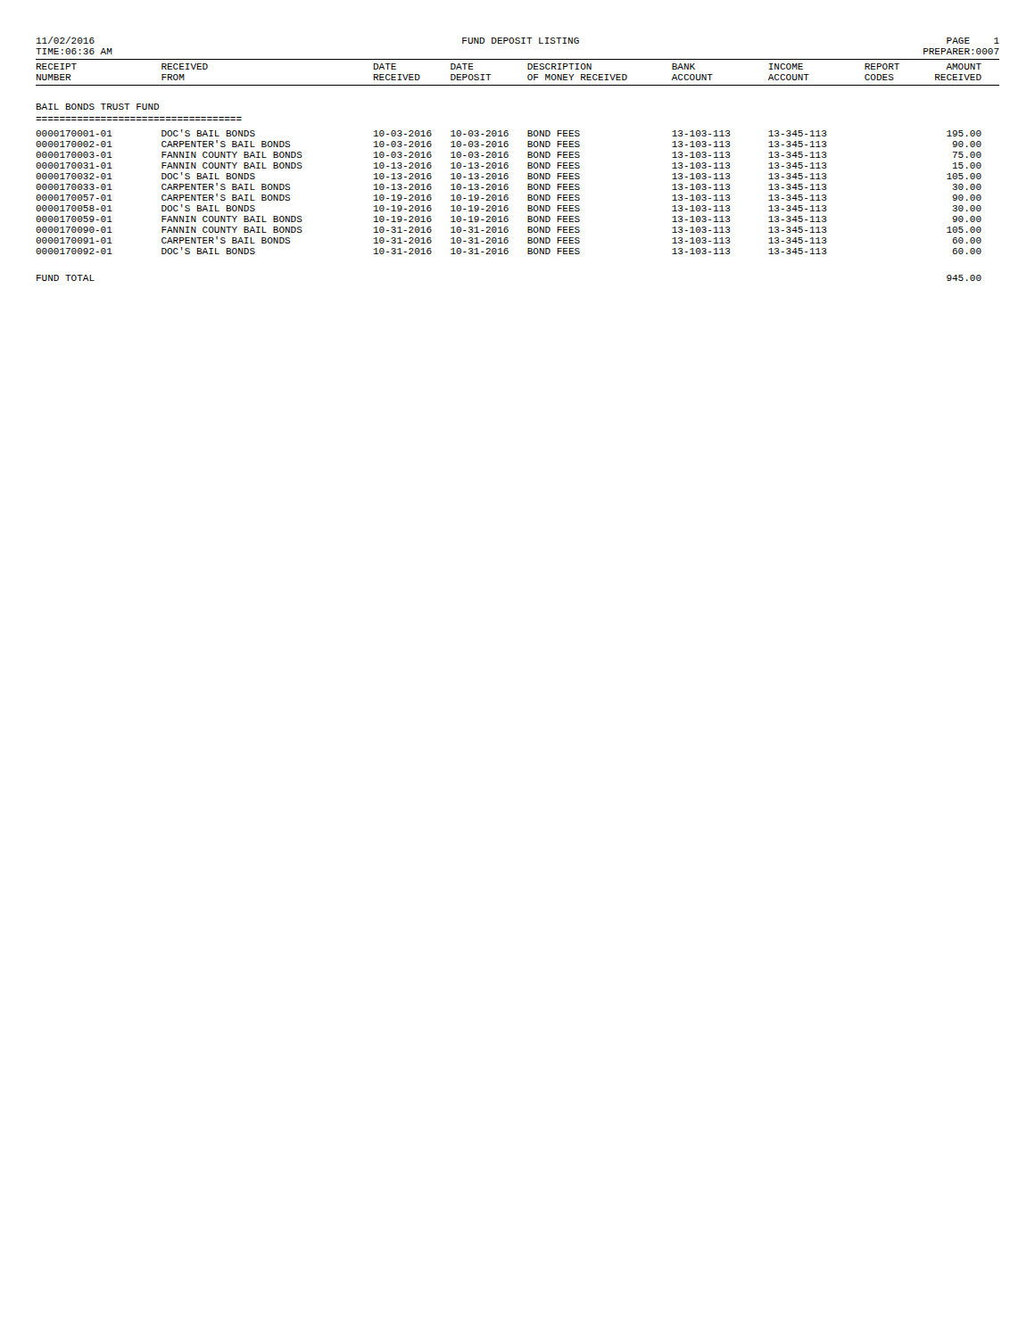11/02/2016 FUND DEPOSIT LISTING PAGE 1
TIME:06:36 AM PREPARER:0007
| RECEIPT | RECEIVED | DATE | DATE | DESCRIPTION | BANK | INCOME | REPORT | AMOUNT |
| --- | --- | --- | --- | --- | --- | --- | --- | --- |
| NUMBER | FROM | RECEIVED | DEPOSIT | OF MONEY RECEIVED | ACCOUNT | ACCOUNT | CODES | RECEIVED |
BAIL BONDS TRUST FUND
===================================
| 0000170001-01 | DOC'S BAIL BONDS | 10-03-2016 | 10-03-2016 | BOND FEES | 13-103-113 | 13-345-113 | | 195.00 |
| 0000170002-01 | CARPENTER'S BAIL BONDS | 10-03-2016 | 10-03-2016 | BOND FEES | 13-103-113 | 13-345-113 | | 90.00 |
| 0000170003-01 | FANNIN COUNTY BAIL BONDS | 10-03-2016 | 10-03-2016 | BOND FEES | 13-103-113 | 13-345-113 | | 75.00 |
| 0000170031-01 | FANNIN COUNTY BAIL BONDS | 10-13-2016 | 10-13-2016 | BOND FEES | 13-103-113 | 13-345-113 | | 15.00 |
| 0000170032-01 | DOC'S BAIL BONDS | 10-13-2016 | 10-13-2016 | BOND FEES | 13-103-113 | 13-345-113 | | 105.00 |
| 0000170033-01 | CARPENTER'S BAIL BONDS | 10-13-2016 | 10-13-2016 | BOND FEES | 13-103-113 | 13-345-113 | | 30.00 |
| 0000170057-01 | CARPENTER'S BAIL BONDS | 10-19-2016 | 10-19-2016 | BOND FEES | 13-103-113 | 13-345-113 | | 90.00 |
| 0000170058-01 | DOC'S BAIL BONDS | 10-19-2016 | 10-19-2016 | BOND FEES | 13-103-113 | 13-345-113 | | 30.00 |
| 0000170059-01 | FANNIN COUNTY BAIL BONDS | 10-19-2016 | 10-19-2016 | BOND FEES | 13-103-113 | 13-345-113 | | 90.00 |
| 0000170090-01 | FANNIN COUNTY BAIL BONDS | 10-31-2016 | 10-31-2016 | BOND FEES | 13-103-113 | 13-345-113 | | 105.00 |
| 0000170091-01 | CARPENTER'S BAIL BONDS | 10-31-2016 | 10-31-2016 | BOND FEES | 13-103-113 | 13-345-113 | | 60.00 |
| 0000170092-01 | DOC'S BAIL BONDS | 10-31-2016 | 10-31-2016 | BOND FEES | 13-103-113 | 13-345-113 | | 60.00 |
FUND TOTAL 945.00